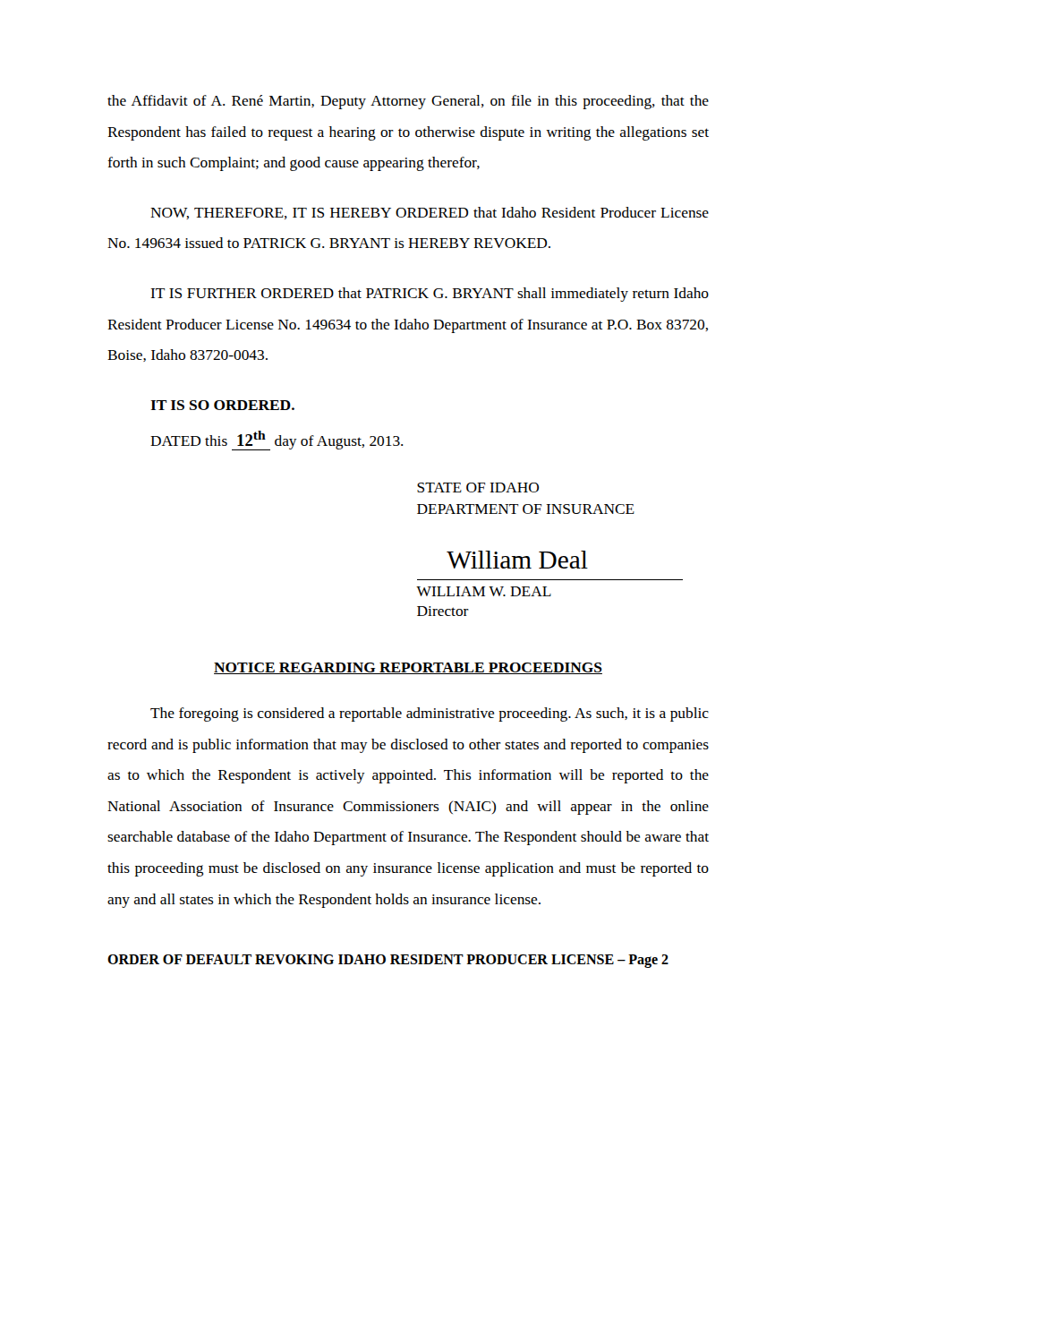the Affidavit of A. René Martin, Deputy Attorney General, on file in this proceeding, that the Respondent has failed to request a hearing or to otherwise dispute in writing the allegations set forth in such Complaint; and good cause appearing therefor,
NOW, THEREFORE, IT IS HEREBY ORDERED that Idaho Resident Producer License No. 149634 issued to PATRICK G. BRYANT is HEREBY REVOKED.
IT IS FURTHER ORDERED that PATRICK G. BRYANT shall immediately return Idaho Resident Producer License No. 149634 to the Idaho Department of Insurance at P.O. Box 83720, Boise, Idaho 83720-0043.
IT IS SO ORDERED.
DATED this 12th day of August, 2013.
STATE OF IDAHO
DEPARTMENT OF INSURANCE
William Deal
WILLIAM W. DEAL
Director
NOTICE REGARDING REPORTABLE PROCEEDINGS
The foregoing is considered a reportable administrative proceeding. As such, it is a public record and is public information that may be disclosed to other states and reported to companies as to which the Respondent is actively appointed. This information will be reported to the National Association of Insurance Commissioners (NAIC) and will appear in the online searchable database of the Idaho Department of Insurance. The Respondent should be aware that this proceeding must be disclosed on any insurance license application and must be reported to any and all states in which the Respondent holds an insurance license.
ORDER OF DEFAULT REVOKING IDAHO RESIDENT PRODUCER LICENSE – Page 2